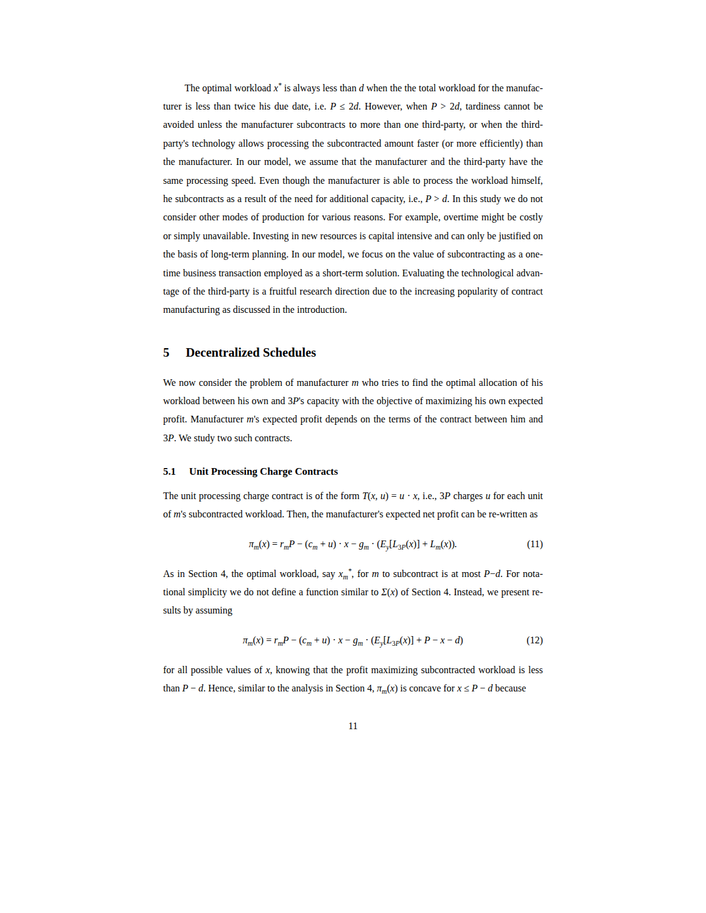The optimal workload x* is always less than d when the the total workload for the manufacturer is less than twice his due date, i.e. P ≤ 2d. However, when P > 2d, tardiness cannot be avoided unless the manufacturer subcontracts to more than one third-party, or when the third-party's technology allows processing the subcontracted amount faster (or more efficiently) than the manufacturer. In our model, we assume that the manufacturer and the third-party have the same processing speed. Even though the manufacturer is able to process the workload himself, he subcontracts as a result of the need for additional capacity, i.e., P > d. In this study we do not consider other modes of production for various reasons. For example, overtime might be costly or simply unavailable. Investing in new resources is capital intensive and can only be justified on the basis of long-term planning. In our model, we focus on the value of subcontracting as a one-time business transaction employed as a short-term solution. Evaluating the technological advantage of the third-party is a fruitful research direction due to the increasing popularity of contract manufacturing as discussed in the introduction.
5 Decentralized Schedules
We now consider the problem of manufacturer m who tries to find the optimal allocation of his workload between his own and 3 P's capacity with the objective of maximizing his own expected profit. Manufacturer m's expected profit depends on the terms of the contract between him and 3 P. We study two such contracts.
5.1 Unit Processing Charge Contracts
The unit processing charge contract is of the form T(x, u) = u · x, i.e., 3 P charges u for each unit of m's subcontracted workload. Then, the manufacturer's expected net profit can be re-written as
πm(x) = rmP − (cm + u) · x − gm · (Ey[L3 P(x)] + Lm(x)). (11)
As in Section 4, the optimal workload, say xm*, for m to subcontract is at most P−d. For notational simplicity we do not define a function similar to Σ(x) of Section 4. Instead, we present results by assuming
πm(x) = rmP − (cm + u) · x − gm · (Ey[L3 P(x)] + P − x − d) (12)
for all possible values of x, knowing that the profit maximizing subcontracted workload is less than P − d. Hence, similar to the analysis in Section 4, πm(x) is concave for x ≤ P − d because
11